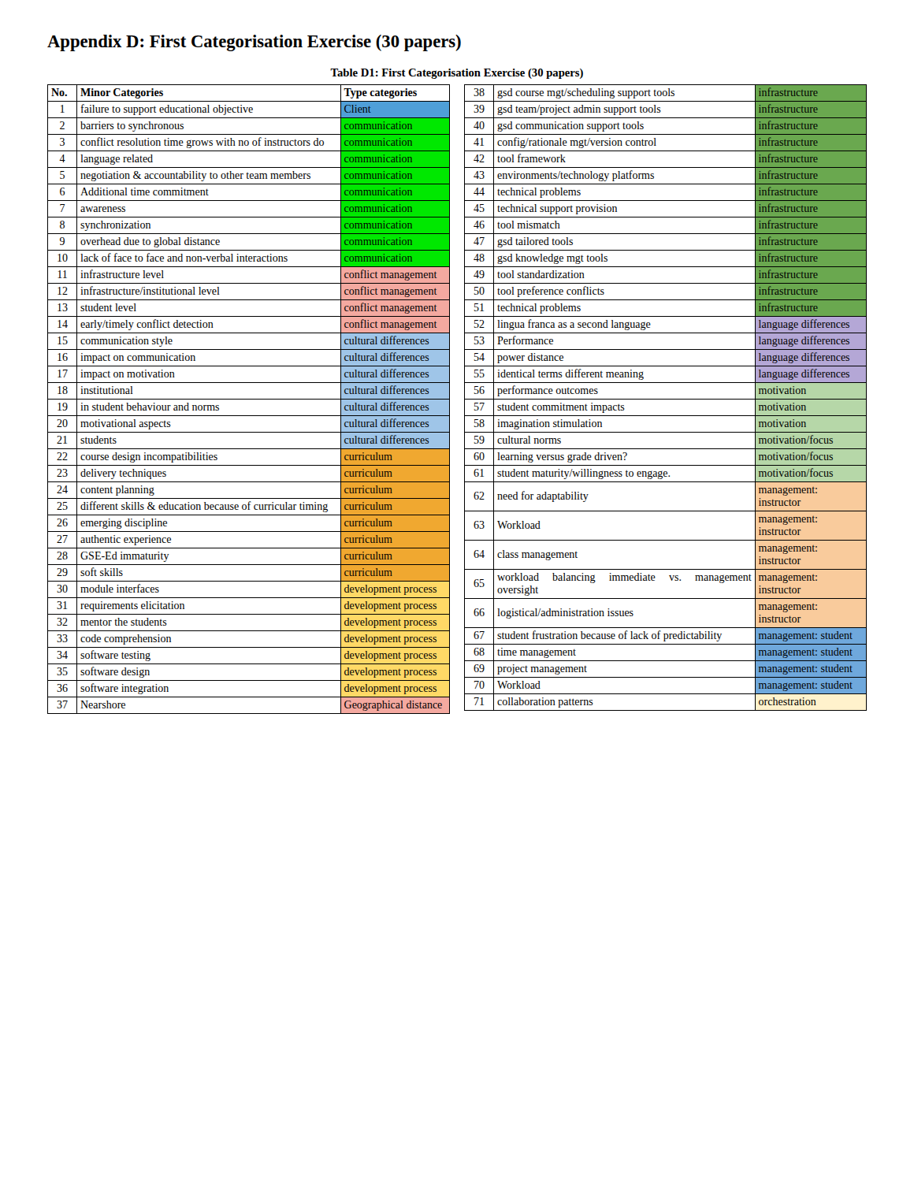Appendix D: First Categorisation Exercise (30 papers)
Table D1: First Categorisation Exercise (30 papers)
| No. | Minor Categories | Type categories |
| --- | --- | --- |
| 1 | failure to support educational objective | Client |
| 2 | barriers to synchronous | communication |
| 3 | conflict resolution time grows with no of instructors do | communication |
| 4 | language related | communication |
| 5 | negotiation & accountability to other team members | communication |
| 6 | Additional time commitment | communication |
| 7 | awareness | communication |
| 8 | synchronization | communication |
| 9 | overhead due to global distance | communication |
| 10 | lack of face to face and non-verbal interactions | communication |
| 11 | infrastructure level | conflict management |
| 12 | infrastructure/institutional level | conflict management |
| 13 | student level | conflict management |
| 14 | early/timely conflict detection | conflict management |
| 15 | communication style | cultural differences |
| 16 | impact on communication | cultural differences |
| 17 | impact on motivation | cultural differences |
| 18 | institutional | cultural differences |
| 19 | in student behaviour and norms | cultural differences |
| 20 | motivational aspects | cultural differences |
| 21 | students | cultural differences |
| 22 | course design incompatibilities | curriculum |
| 23 | delivery techniques | curriculum |
| 24 | content planning | curriculum |
| 25 | different skills & education because of curricular timing | curriculum |
| 26 | emerging discipline | curriculum |
| 27 | authentic experience | curriculum |
| 28 | GSE-Ed immaturity | curriculum |
| 29 | soft skills | curriculum |
| 30 | module interfaces | development process |
| 31 | requirements elicitation | development process |
| 32 | mentor the students | development process |
| 33 | code comprehension | development process |
| 34 | software testing | development process |
| 35 | software design | development process |
| 36 | software integration | development process |
| 37 | Nearshore | Geographical distance |
| 38 | gsd course mgt/scheduling support tools | infrastructure |
| 39 | gsd team/project admin support tools | infrastructure |
| 40 | gsd communication support tools | infrastructure |
| 41 | config/rationale mgt/version control | infrastructure |
| 42 | tool framework | infrastructure |
| 43 | environments/technology platforms | infrastructure |
| 44 | technical problems | infrastructure |
| 45 | technical support provision | infrastructure |
| 46 | tool mismatch | infrastructure |
| 47 | gsd tailored tools | infrastructure |
| 48 | gsd knowledge mgt tools | infrastructure |
| 49 | tool standardization | infrastructure |
| 50 | tool preference conflicts | infrastructure |
| 51 | technical problems | infrastructure |
| 52 | lingua franca as a second language | language differences |
| 53 | Performance | language differences |
| 54 | power distance | language differences |
| 55 | identical terms different meaning | language differences |
| 56 | performance outcomes | motivation |
| 57 | student commitment impacts | motivation |
| 58 | imagination stimulation | motivation |
| 59 | cultural norms | motivation/focus |
| 60 | learning versus grade driven? | motivation/focus |
| 61 | student maturity/willingness to engage. | motivation/focus |
| 62 | need for adaptability | management: instructor |
| 63 | Workload | management: instructor |
| 64 | class management | management: instructor |
| 65 | workload balancing immediate vs. management oversight | management: instructor |
| 66 | logistical/administration issues | management: instructor |
| 67 | student frustration because of lack of predictability | management: student |
| 68 | time management | management: student |
| 69 | project management | management: student |
| 70 | Workload | management: student |
| 71 | collaboration patterns | orchestration |